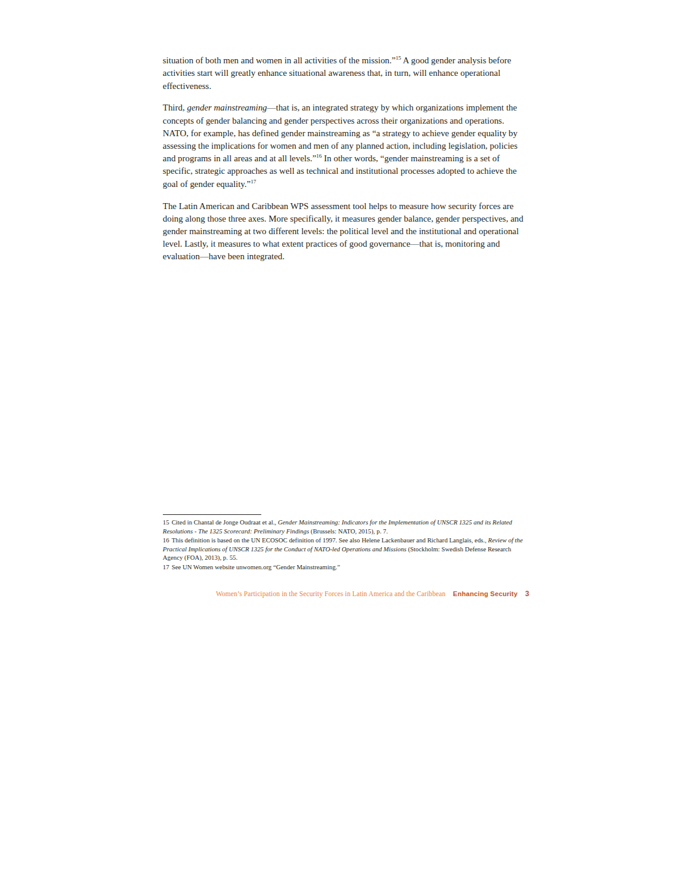situation of both men and women in all activities of the mission.”15 A good gender analysis before activities start will greatly enhance situational awareness that, in turn, will enhance operational effectiveness.
Third, gender mainstreaming—that is, an integrated strategy by which organizations implement the concepts of gender balancing and gender perspectives across their organizations and operations. NATO, for example, has defined gender mainstreaming as “a strategy to achieve gender equality by assessing the implications for women and men of any planned action, including legislation, policies and programs in all areas and at all levels.”16 In other words, “gender mainstreaming is a set of specific, strategic approaches as well as technical and institutional processes adopted to achieve the goal of gender equality.”17
The Latin American and Caribbean WPS assessment tool helps to measure how security forces are doing along those three axes. More specifically, it measures gender balance, gender perspectives, and gender mainstreaming at two different levels: the political level and the institutional and operational level. Lastly, it measures to what extent practices of good governance—that is, monitoring and evaluation—have been integrated.
15 Cited in Chantal de Jonge Oudraat et al., Gender Mainstreaming: Indicators for the Implementation of UNSCR 1325 and its Related Resolutions - The 1325 Scorecard: Preliminary Findings (Brussels: NATO, 2015), p. 7.
16 This definition is based on the UN ECOSOC definition of 1997. See also Helene Lackenbauer and Richard Langlais, eds., Review of the Practical Implications of UNSCR 1325 for the Conduct of NATO-led Operations and Missions (Stockholm: Swedish Defense Research Agency (FOA), 2013), p. 55.
17 See UN Women website unwomen.org “Gender Mainstreaming.”
Women’s Participation in the Security Forces in Latin America and the Caribbean Enhancing Security 3